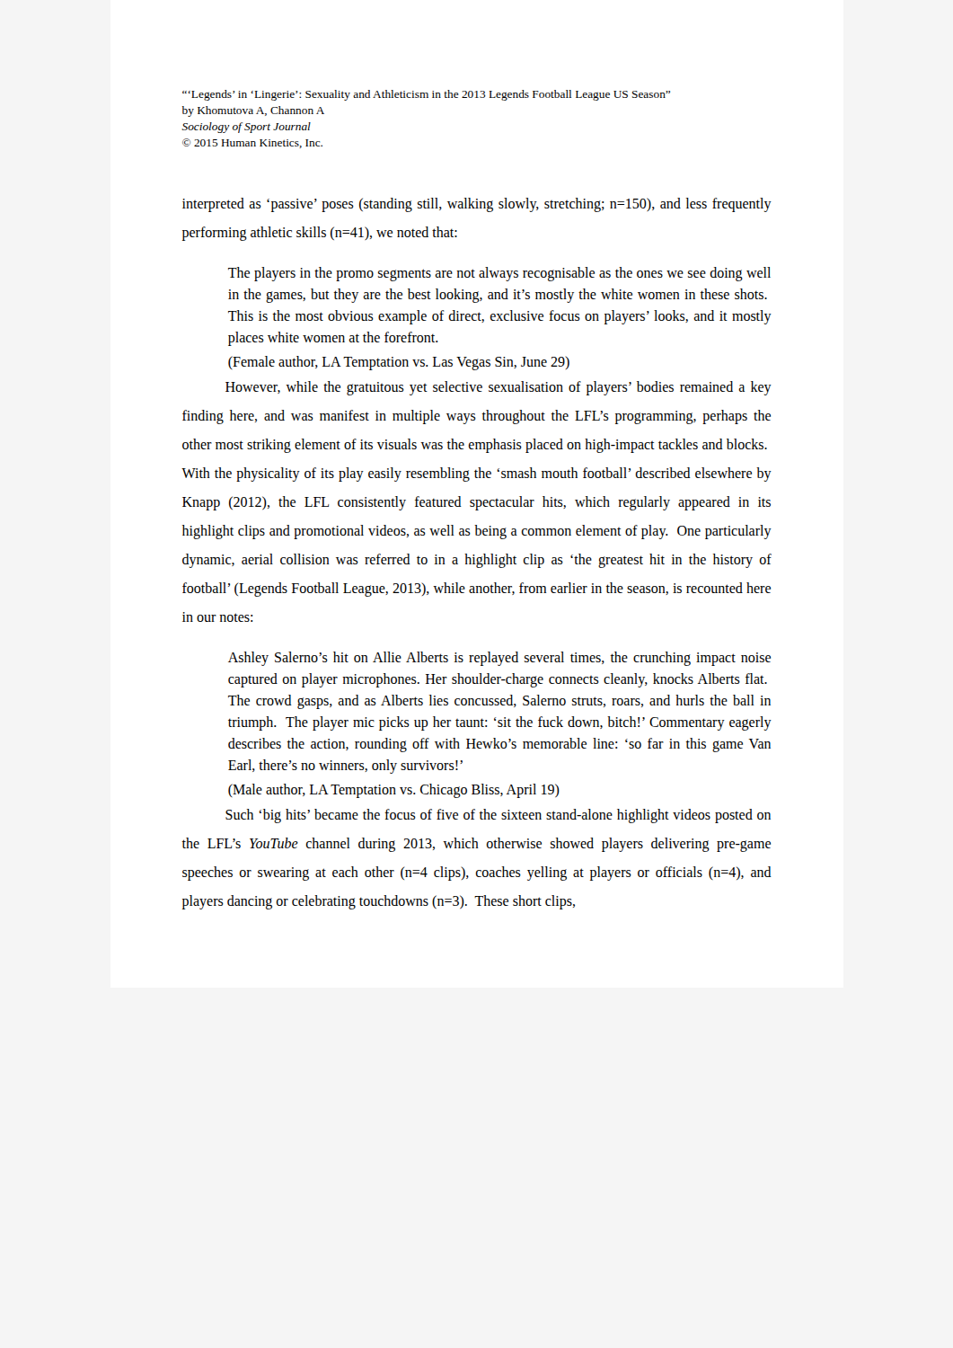“‘Legends’ in ‘Lingerie’: Sexuality and Athleticism in the 2013 Legends Football League US Season” by Khomutova A, Channon A Sociology of Sport Journal © 2015 Human Kinetics, Inc.
interpreted as ‘passive’ poses (standing still, walking slowly, stretching; n=150), and less frequently performing athletic skills (n=41), we noted that:
The players in the promo segments are not always recognisable as the ones we see doing well in the games, but they are the best looking, and it’s mostly the white women in these shots. This is the most obvious example of direct, exclusive focus on players’ looks, and it mostly places white women at the forefront.
(Female author, LA Temptation vs. Las Vegas Sin, June 29)
However, while the gratuitous yet selective sexualisation of players’ bodies remained a key finding here, and was manifest in multiple ways throughout the LFL’s programming, perhaps the other most striking element of its visuals was the emphasis placed on high-impact tackles and blocks. With the physicality of its play easily resembling the ‘smash mouth football’ described elsewhere by Knapp (2012), the LFL consistently featured spectacular hits, which regularly appeared in its highlight clips and promotional videos, as well as being a common element of play. One particularly dynamic, aerial collision was referred to in a highlight clip as ‘the greatest hit in the history of football’ (Legends Football League, 2013), while another, from earlier in the season, is recounted here in our notes:
Ashley Salerno’s hit on Allie Alberts is replayed several times, the crunching impact noise captured on player microphones. Her shoulder-charge connects cleanly, knocks Alberts flat. The crowd gasps, and as Alberts lies concussed, Salerno struts, roars, and hurls the ball in triumph. The player mic picks up her taunt: ‘sit the fuck down, bitch!’ Commentary eagerly describes the action, rounding off with Hewko’s memorable line: ‘so far in this game Van Earl, there’s no winners, only survivors!’
(Male author, LA Temptation vs. Chicago Bliss, April 19)
Such ‘big hits’ became the focus of five of the sixteen stand-alone highlight videos posted on the LFL’s YouTube channel during 2013, which otherwise showed players delivering pre-game speeches or swearing at each other (n=4 clips), coaches yelling at players or officials (n=4), and players dancing or celebrating touchdowns (n=3). These short clips,